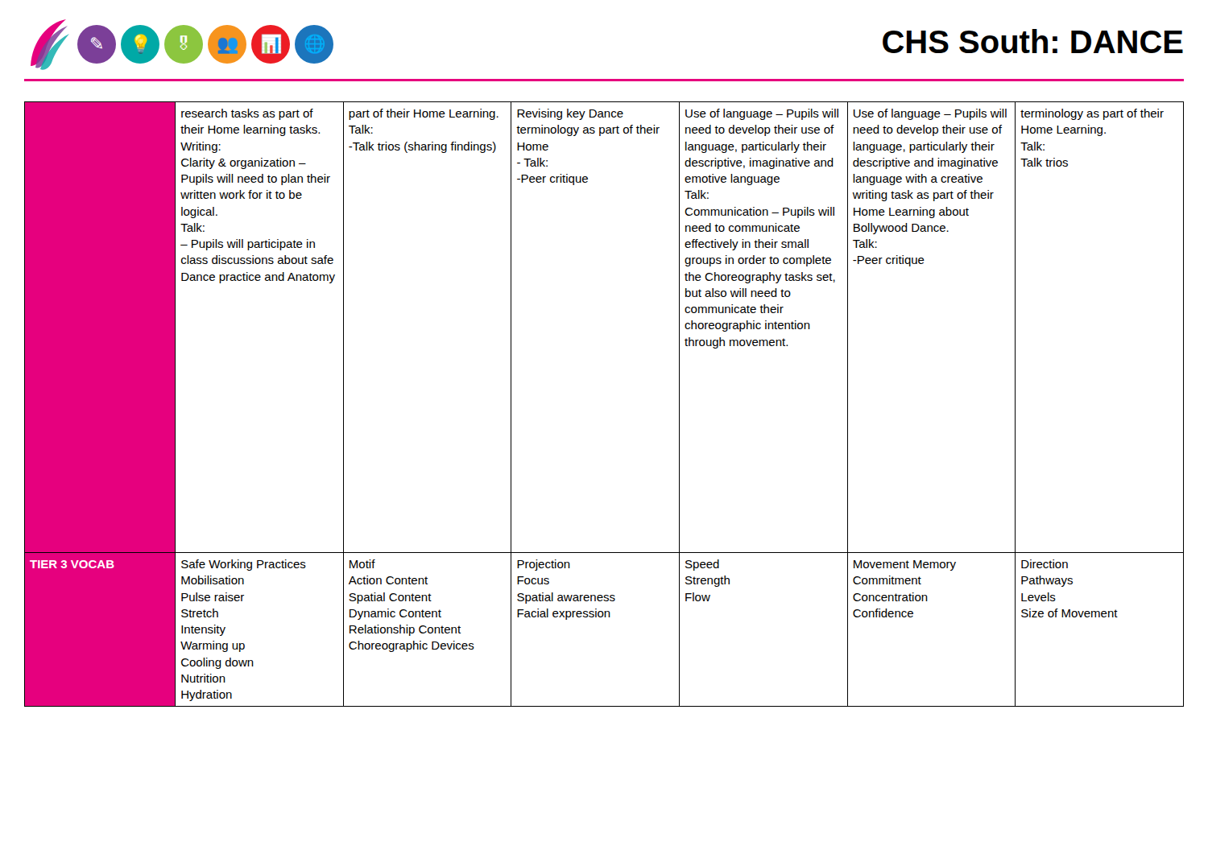✎
💡
🎖
👥
📊
🌐
CHS South: DANCE
| | research tasks as part of their Home learning tasks. Writing: Clarity & organization – Pupils will need to plan their written work for it to be logical. Talk: – Pupils will participate in class discussions about safe Dance practice and Anatomy | part of their Home Learning. Talk: -Talk trios (sharing findings) | Revising key Dance terminology as part of their Home - Talk: -Peer critique | Use of language – Pupils will need to develop their use of language, particularly their descriptive, imaginative and emotive language Talk: Communication – Pupils will need to communicate effectively in their small groups in order to complete the Choreography tasks set, but also will need to communicate their choreographic intention through movement. | Use of language – Pupils will need to develop their use of language, particularly their descriptive and imaginative language with a creative writing task as part of their Home Learning about Bollywood Dance. Talk: -Peer critique | terminology as part of their Home Learning. Talk: Talk trios |
| TIER 3 VOCAB | Safe Working Practices Mobilisation Pulse raiser Stretch Intensity Warming up Cooling down Nutrition Hydration | Motif Action Content Spatial Content Dynamic Content Relationship Content Choreographic Devices | Projection Focus Spatial awareness Facial expression | Speed Strength Flow | Movement Memory Commitment Concentration Confidence | Direction Pathways Levels Size of Movement |